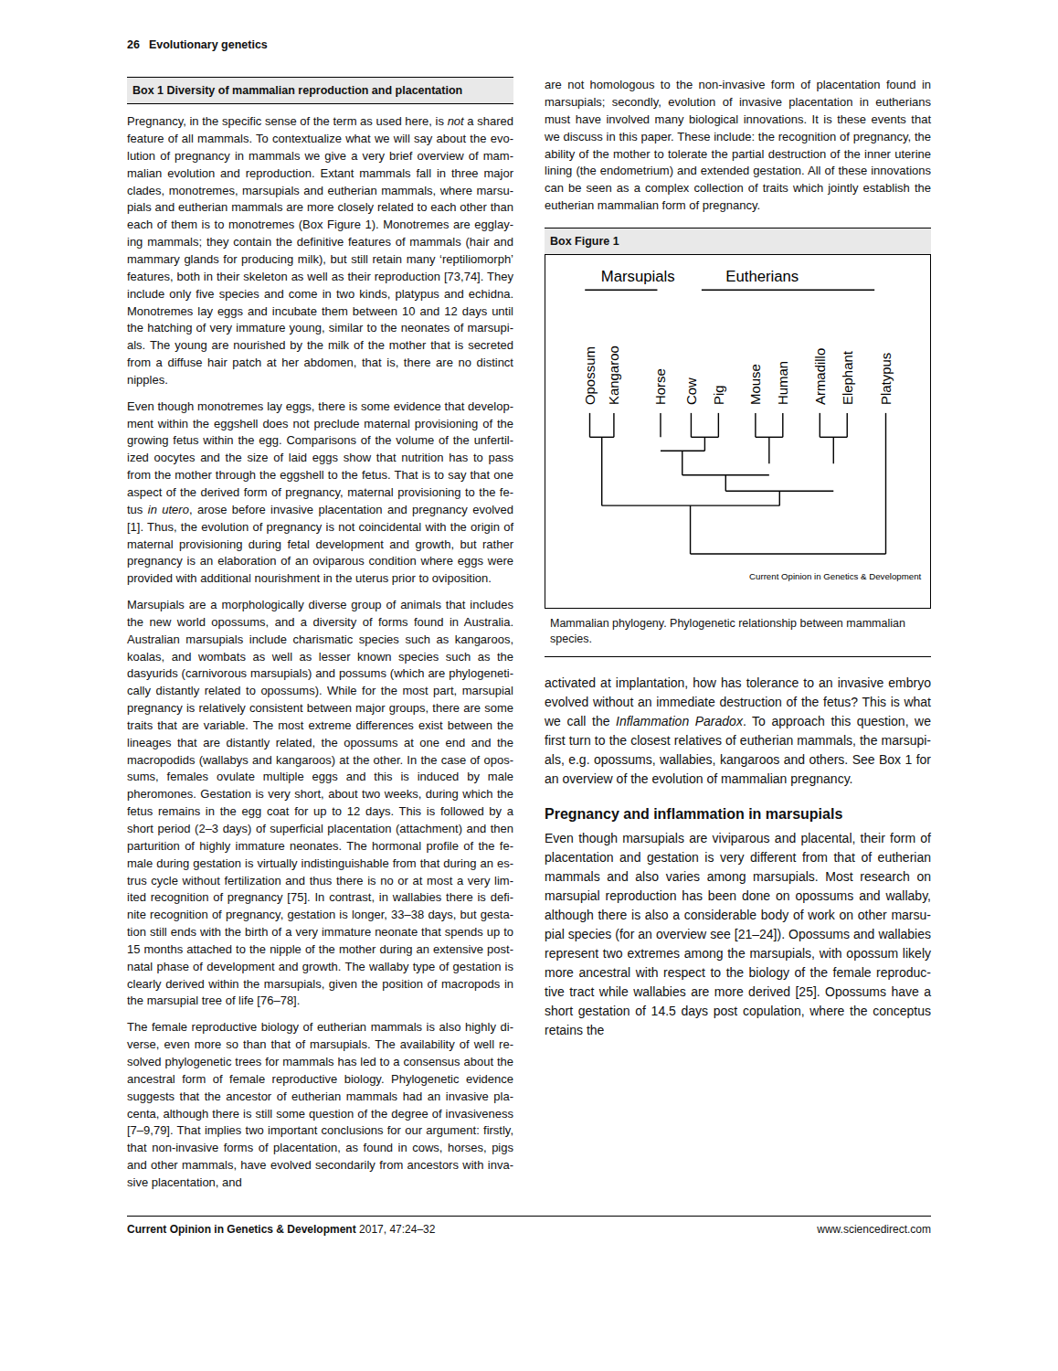26 Evolutionary genetics
Box 1 Diversity of mammalian reproduction and placentation
Pregnancy, in the specific sense of the term as used here, is not a shared feature of all mammals. To contextualize what we will say about the evolution of pregnancy in mammals we give a very brief overview of mammalian evolution and reproduction. Extant mammals fall in three major clades, monotremes, marsupials and eutherian mammals, where marsupials and eutherian mammals are more closely related to each other than each of them is to monotremes (Box Figure 1). Monotremes are egglaying mammals; they contain the definitive features of mammals (hair and mammary glands for producing milk), but still retain many ‘reptiliomorph’ features, both in their skeleton as well as their reproduction [73,74]. They include only five species and come in two kinds, platypus and echidna. Monotremes lay eggs and incubate them between 10 and 12 days until the hatching of very immature young, similar to the neonates of marsupials. The young are nourished by the milk of the mother that is secreted from a diffuse hair patch at her abdomen, that is, there are no distinct nipples.
Even though monotremes lay eggs, there is some evidence that development within the eggshell does not preclude maternal provisioning of the growing fetus within the egg. Comparisons of the volume of the unfertilized oocytes and the size of laid eggs show that nutrition has to pass from the mother through the eggshell to the fetus. That is to say that one aspect of the derived form of pregnancy, maternal provisioning to the fetus in utero, arose before invasive placentation and pregnancy evolved [1]. Thus, the evolution of pregnancy is not coincidental with the origin of maternal provisioning during fetal development and growth, but rather pregnancy is an elaboration of an oviparous condition where eggs were provided with additional nourishment in the uterus prior to oviposition.
Marsupials are a morphologically diverse group of animals that includes the new world opossums, and a diversity of forms found in Australia. Australian marsupials include charismatic species such as kangaroos, koalas, and wombats as well as lesser known species such as the dasyurids (carnivorous marsupials) and possums (which are phylogenetically distantly related to opossums). While for the most part, marsupial pregnancy is relatively consistent between major groups, there are some traits that are variable. The most extreme differences exist between the lineages that are distantly related, the opossums at one end and the macropodids (wallabys and kangaroos) at the other. In the case of opossums, females ovulate multiple eggs and this is induced by male pheromones. Gestation is very short, about two weeks, during which the fetus remains in the egg coat for up to 12 days. This is followed by a short period (2–3 days) of superficial placentation (attachment) and then parturition of highly immature neonates. The hormonal profile of the female during gestation is virtually indistinguishable from that during an estrus cycle without fertilization and thus there is no or at most a very limited recognition of pregnancy [75]. In contrast, in wallabies there is definite recognition of pregnancy, gestation is longer, 33–38 days, but gestation still ends with the birth of a very immature neonate that spends up to 15 months attached to the nipple of the mother during an extensive postnatal phase of development and growth. The wallaby type of gestation is clearly derived within the marsupials, given the position of macropods in the marsupial tree of life [76–78].
The female reproductive biology of eutherian mammals is also highly diverse, even more so than that of marsupials. The availability of well resolved phylogenetic trees for mammals has led to a consensus about the ancestral form of female reproductive biology. Phylogenetic evidence suggests that the ancestor of eutherian mammals had an invasive placenta, although there is still some question of the degree of invasiveness [7–9,79]. That implies two important conclusions for our argument: firstly, that non-invasive forms of placentation, as found in cows, horses, pigs and other mammals, have evolved secondarily from ancestors with invasive placentation, and
are not homologous to the non-invasive form of placentation found in marsupials; secondly, evolution of invasive placentation in eutherians must have involved many biological innovations. It is these events that we discuss in this paper. These include: the recognition of pregnancy, the ability of the mother to tolerate the partial destruction of the inner uterine lining (the endometrium) and extended gestation. All of these innovations can be seen as a complex collection of traits which jointly establish the eutherian mammalian form of pregnancy.
Box Figure 1
Marsupials Eutherians Opossum Kangaroo Horse Cow Pig Mouse Human Armadillo Elephant Platypus Current Opinion in Genetics & Development
Mammalian phylogeny. Phylogenetic relationship between mammalian species.
activated at implantation, how has tolerance to an invasive embryo evolved without an immediate destruction of the fetus? This is what we call the Inflammation Paradox. To approach this question, we first turn to the closest relatives of eutherian mammals, the marsupials, e.g. opossums, wallabies, kangaroos and others. See Box 1 for an overview of the evolution of mammalian pregnancy.
Pregnancy and inflammation in marsupials
Even though marsupials are viviparous and placental, their form of placentation and gestation is very different from that of eutherian mammals and also varies among marsupials. Most research on marsupial reproduction has been done on opossums and wallaby, although there is also a considerable body of work on other marsupial species (for an overview see [21–24]). Opossums and wallabies represent two extremes among the marsupials, with opossum likely more ancestral with respect to the biology of the female reproductive tract while wallabies are more derived [25]. Opossums have a short gestation of 14.5 days post copulation, where the conceptus retains the
Current Opinion in Genetics & Development 2017, 47:24–32
www.sciencedirect.com